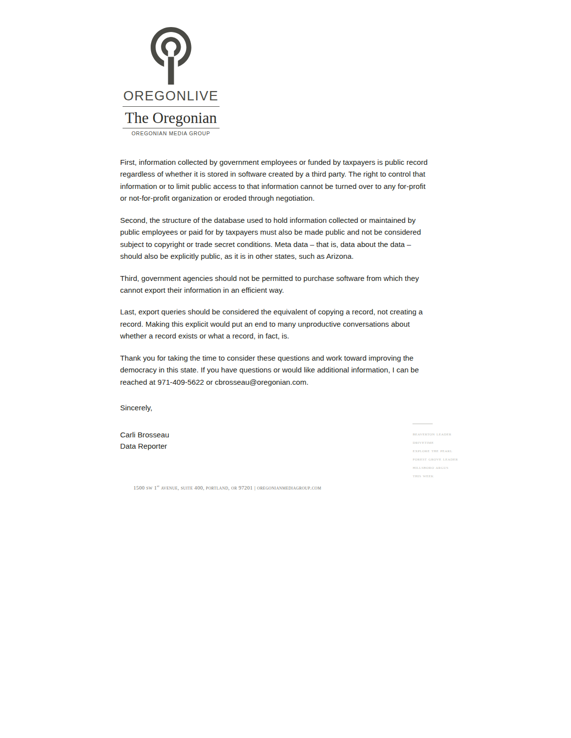OREGONLIVE
The Oregonian
OREGONIAN MEDIA GROUP
First, information collected by government employees or funded by taxpayers is public record regardless of whether it is stored in software created by a third party. The right to control that information or to limit public access to that information cannot be turned over to any for-profit or not-for-profit organization or eroded through negotiation.
Second, the structure of the database used to hold information collected or maintained by public employees or paid for by taxpayers must also be made public and not be considered subject to copyright or trade secret conditions. Meta data – that is, data about the data – should also be explicitly public, as it is in other states, such as Arizona.
Third, government agencies should not be permitted to purchase software from which they cannot export their information in an efficient way.
Last, export queries should be considered the equivalent of copying a record, not creating a record. Making this explicit would put an end to many unproductive conversations about whether a record exists or what a record, in fact, is.
Thank you for taking the time to consider these questions and work toward improving the democracy in this state. If you have questions or would like additional information, I can be reached at 971-409-5622 or cbrosseau@oregonian.com.
Sincerely,
Carli Brosseau
Data Reporter
Beaverton Leader
Drivetime
Explore the Pearl
Forest Grove Leader
Hillsboro Argus
This Week
1500 SW 1st Avenue, Suite 400, Portland, OR 97201 | oregonianmediagroup.com